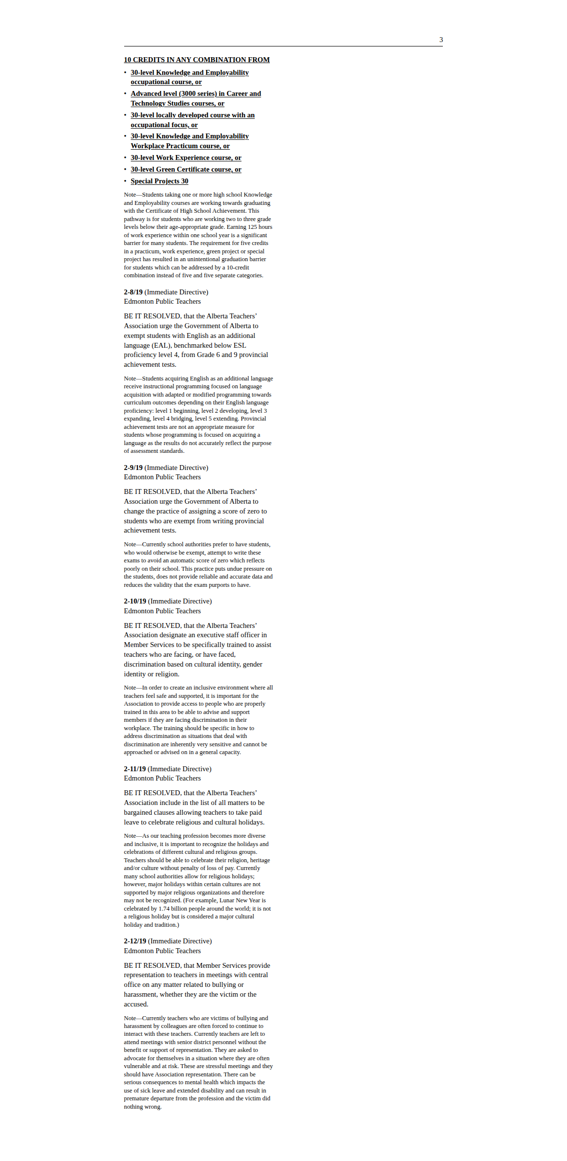3
10 CREDITS IN ANY COMBINATION FROM
30-level Knowledge and Employability occupational course, or
Advanced level (3000 series) in Career and Technology Studies courses, or
30-level locally developed course with an occupational focus, or
30-level Knowledge and Employability Workplace Practicum course, or
30-level Work Experience course, or
30-level Green Certificate course, or
Special Projects 30
Note—Students taking one or more high school Knowledge and Employability courses are working towards graduating with the Certificate of High School Achievement. This pathway is for students who are working two to three grade levels below their age-appropriate grade. Earning 125 hours of work experience within one school year is a significant barrier for many students. The requirement for five credits in a practicum, work experience, green project or special project has resulted in an unintentional graduation barrier for students which can be addressed by a 10-credit combination instead of five and five separate categories.
2-8/19 (Immediate Directive)
Edmonton Public Teachers
BE IT RESOLVED, that the Alberta Teachers’ Association urge the Government of Alberta to exempt students with English as an additional language (EAL), benchmarked below ESL proficiency level 4, from Grade 6 and 9 provincial achievement tests.
Note—Students acquiring English as an additional language receive instructional programming focused on language acquisition with adapted or modified programming towards curriculum outcomes depending on their English language proficiency: level 1 beginning, level 2 developing, level 3 expanding, level 4 bridging, level 5 extending. Provincial achievement tests are not an appropriate measure for students whose programming is focused on acquiring a language as the results do not accurately reflect the purpose of assessment standards.
2-9/19 (Immediate Directive)
Edmonton Public Teachers
BE IT RESOLVED, that the Alberta Teachers’ Association urge the Government of Alberta to change the practice of assigning a score of zero to students who are exempt from writing provincial achievement tests.
Note—Currently school authorities prefer to have students, who would otherwise be exempt, attempt to write these exams to avoid an automatic score of zero which reflects poorly on their school. This practice puts undue pressure on the students, does not provide reliable and accurate data and reduces the validity that the exam purports to have.
2-10/19 (Immediate Directive)
Edmonton Public Teachers
BE IT RESOLVED, that the Alberta Teachers’ Association designate an executive staff officer in Member Services to be specifically trained to assist teachers who are facing, or have faced, discrimination based on cultural identity, gender identity or religion.
Note—In order to create an inclusive environment where all teachers feel safe and supported, it is important for the Association to provide access to people who are properly trained in this area to be able to advise and support members if they are facing discrimination in their workplace. The training should be specific in how to address discrimination as situations that deal with discrimination are inherently very sensitive and cannot be approached or advised on in a general capacity.
2-11/19 (Immediate Directive)
Edmonton Public Teachers
BE IT RESOLVED, that the Alberta Teachers’ Association include in the list of all matters to be bargained clauses allowing teachers to take paid leave to celebrate religious and cultural holidays.
Note—As our teaching profession becomes more diverse and inclusive, it is important to recognize the holidays and celebrations of different cultural and religious groups. Teachers should be able to celebrate their religion, heritage and/or culture without penalty of loss of pay. Currently many school authorities allow for religious holidays; however, major holidays within certain cultures are not supported by major religious organizations and therefore may not be recognized. (For example, Lunar New Year is celebrated by 1.74 billion people around the world; it is not a religious holiday but is considered a major cultural holiday and tradition.)
2-12/19 (Immediate Directive)
Edmonton Public Teachers
BE IT RESOLVED, that Member Services provide representation to teachers in meetings with central office on any matter related to bullying or harassment, whether they are the victim or the accused.
Note—Currently teachers who are victims of bullying and harassment by colleagues are often forced to continue to interact with these teachers. Currently teachers are left to attend meetings with senior district personnel without the benefit or support of representation. They are asked to advocate for themselves in a situation where they are often vulnerable and at risk. These are stressful meetings and they should have Association representation. There can be serious consequences to mental health which impacts the use of sick leave and extended disability and can result in premature departure from the profession and the victim did nothing wrong.